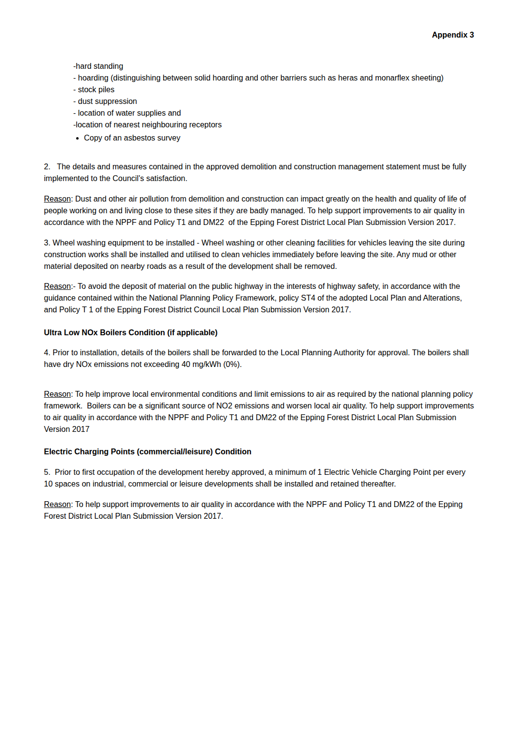Appendix 3
-hard standing
- hoarding (distinguishing between solid hoarding and other barriers such as heras and monarflex sheeting)
- stock piles
- dust suppression
- location of water supplies and
-location of nearest neighbouring receptors
Copy of an asbestos survey
2. The details and measures contained in the approved demolition and construction management statement must be fully implemented to the Council's satisfaction.
Reason: Dust and other air pollution from demolition and construction can impact greatly on the health and quality of life of people working on and living close to these sites if they are badly managed. To help support improvements to air quality in accordance with the NPPF and Policy T1 and DM22 of the Epping Forest District Local Plan Submission Version 2017.
3. Wheel washing equipment to be installed - Wheel washing or other cleaning facilities for vehicles leaving the site during construction works shall be installed and utilised to clean vehicles immediately before leaving the site. Any mud or other material deposited on nearby roads as a result of the development shall be removed.
Reason:- To avoid the deposit of material on the public highway in the interests of highway safety, in accordance with the guidance contained within the National Planning Policy Framework, policy ST4 of the adopted Local Plan and Alterations, and Policy T 1 of the Epping Forest District Council Local Plan Submission Version 2017.
Ultra Low NOx Boilers Condition (if applicable)
4. Prior to installation, details of the boilers shall be forwarded to the Local Planning Authority for approval. The boilers shall have dry NOx emissions not exceeding 40 mg/kWh (0%).
Reason: To help improve local environmental conditions and limit emissions to air as required by the national planning policy framework. Boilers can be a significant source of NO2 emissions and worsen local air quality. To help support improvements to air quality in accordance with the NPPF and Policy T1 and DM22 of the Epping Forest District Local Plan Submission Version 2017
Electric Charging Points (commercial/leisure) Condition
5. Prior to first occupation of the development hereby approved, a minimum of 1 Electric Vehicle Charging Point per every 10 spaces on industrial, commercial or leisure developments shall be installed and retained thereafter.
Reason: To help support improvements to air quality in accordance with the NPPF and Policy T1 and DM22 of the Epping Forest District Local Plan Submission Version 2017.